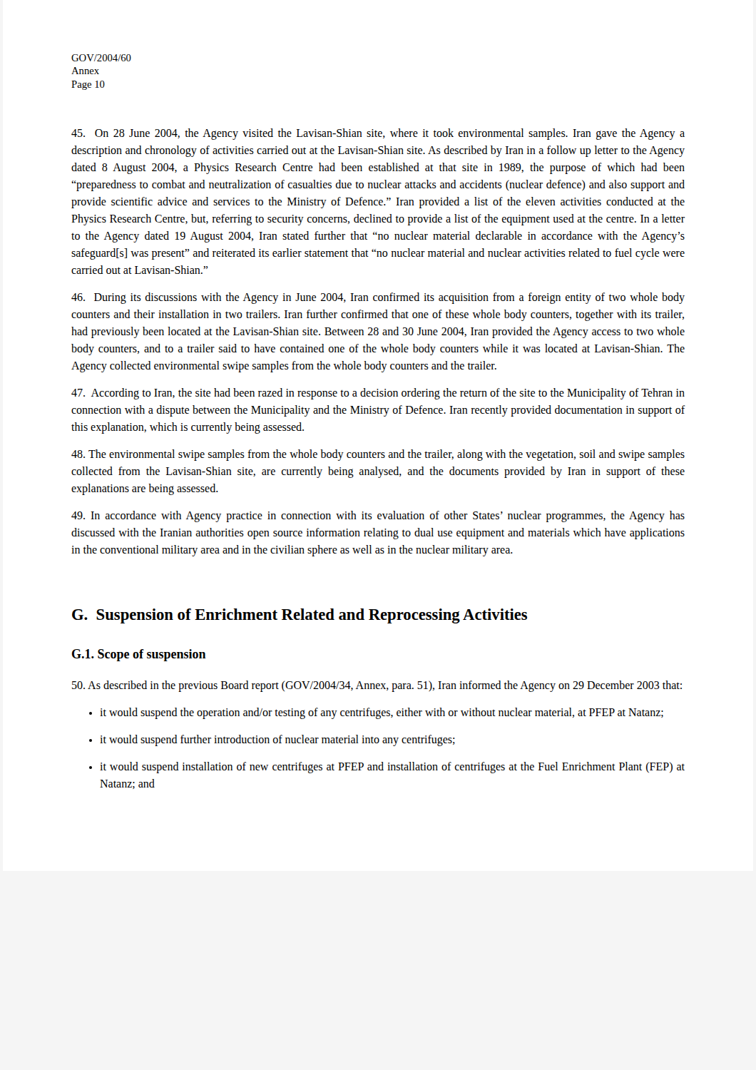GOV/2004/60
Annex
Page 10
45. On 28 June 2004, the Agency visited the Lavisan-Shian site, where it took environmental samples. Iran gave the Agency a description and chronology of activities carried out at the Lavisan-Shian site. As described by Iran in a follow up letter to the Agency dated 8 August 2004, a Physics Research Centre had been established at that site in 1989, the purpose of which had been “preparedness to combat and neutralization of casualties due to nuclear attacks and accidents (nuclear defence) and also support and provide scientific advice and services to the Ministry of Defence.” Iran provided a list of the eleven activities conducted at the Physics Research Centre, but, referring to security concerns, declined to provide a list of the equipment used at the centre. In a letter to the Agency dated 19 August 2004, Iran stated further that “no nuclear material declarable in accordance with the Agency’s safeguard[s] was present” and reiterated its earlier statement that “no nuclear material and nuclear activities related to fuel cycle were carried out at Lavisan-Shian.”
46. During its discussions with the Agency in June 2004, Iran confirmed its acquisition from a foreign entity of two whole body counters and their installation in two trailers. Iran further confirmed that one of these whole body counters, together with its trailer, had previously been located at the Lavisan-Shian site. Between 28 and 30 June 2004, Iran provided the Agency access to two whole body counters, and to a trailer said to have contained one of the whole body counters while it was located at Lavisan-Shian. The Agency collected environmental swipe samples from the whole body counters and the trailer.
47. According to Iran, the site had been razed in response to a decision ordering the return of the site to the Municipality of Tehran in connection with a dispute between the Municipality and the Ministry of Defence. Iran recently provided documentation in support of this explanation, which is currently being assessed.
48. The environmental swipe samples from the whole body counters and the trailer, along with the vegetation, soil and swipe samples collected from the Lavisan-Shian site, are currently being analysed, and the documents provided by Iran in support of these explanations are being assessed.
49. In accordance with Agency practice in connection with its evaluation of other States’ nuclear programmes, the Agency has discussed with the Iranian authorities open source information relating to dual use equipment and materials which have applications in the conventional military area and in the civilian sphere as well as in the nuclear military area.
G. Suspension of Enrichment Related and Reprocessing Activities
G.1. Scope of suspension
50. As described in the previous Board report (GOV/2004/34, Annex, para. 51), Iran informed the Agency on 29 December 2003 that:
it would suspend the operation and/or testing of any centrifuges, either with or without nuclear material, at PFEP at Natanz;
it would suspend further introduction of nuclear material into any centrifuges;
it would suspend installation of new centrifuges at PFEP and installation of centrifuges at the Fuel Enrichment Plant (FEP) at Natanz; and